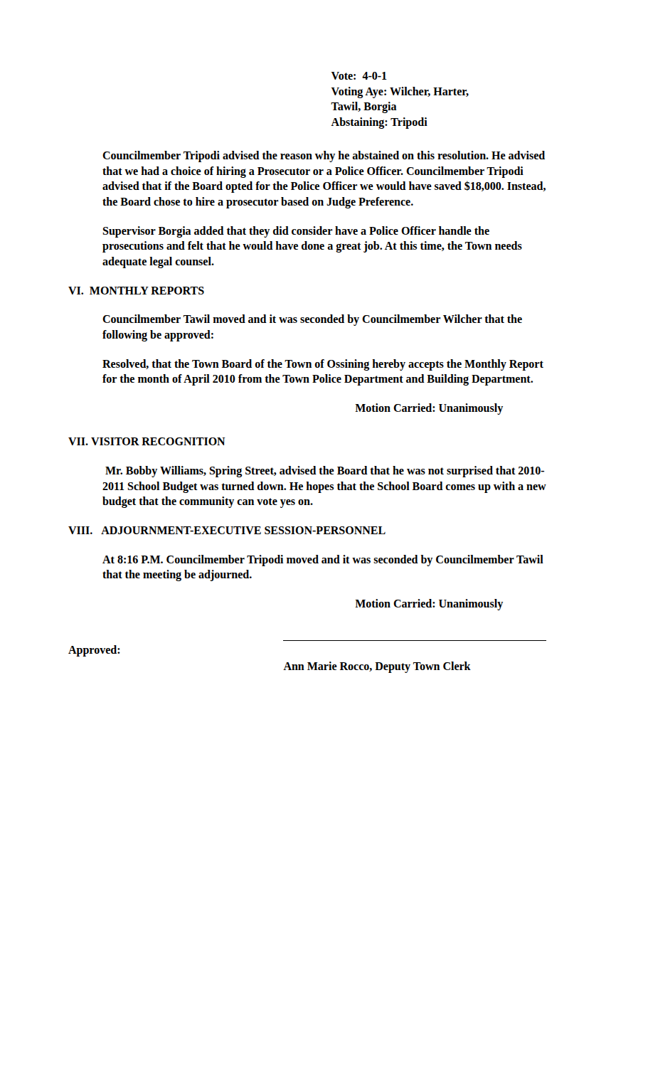Vote: 4-0-1
Voting Aye: Wilcher, Harter,
Tawil, Borgia
Abstaining: Tripodi
Councilmember Tripodi advised the reason why he abstained on this resolution. He advised that we had a choice of hiring a Prosecutor or a Police Officer. Councilmember Tripodi advised that if the Board opted for the Police Officer we would have saved $18,000. Instead, the Board chose to hire a prosecutor based on Judge Preference.
Supervisor Borgia added that they did consider have a Police Officer handle the prosecutions and felt that he would have done a great job. At this time, the Town needs adequate legal counsel.
VI. MONTHLY REPORTS
Councilmember Tawil moved and it was seconded by Councilmember Wilcher that the following be approved:
Resolved, that the Town Board of the Town of Ossining hereby accepts the Monthly Report for the month of April 2010 from the Town Police Department and Building Department.
Motion Carried: Unanimously
VII. VISITOR RECOGNITION
Mr. Bobby Williams, Spring Street, advised the Board that he was not surprised that 2010-2011 School Budget was turned down. He hopes that the School Board comes up with a new budget that the community can vote yes on.
VIII. ADJOURNMENT-EXECUTIVE SESSION-PERSONNEL
At 8:16 P.M. Councilmember Tripodi moved and it was seconded by Councilmember Tawil that the meeting be adjourned.
Motion Carried: Unanimously
Approved:
Ann Marie Rocco, Deputy Town Clerk